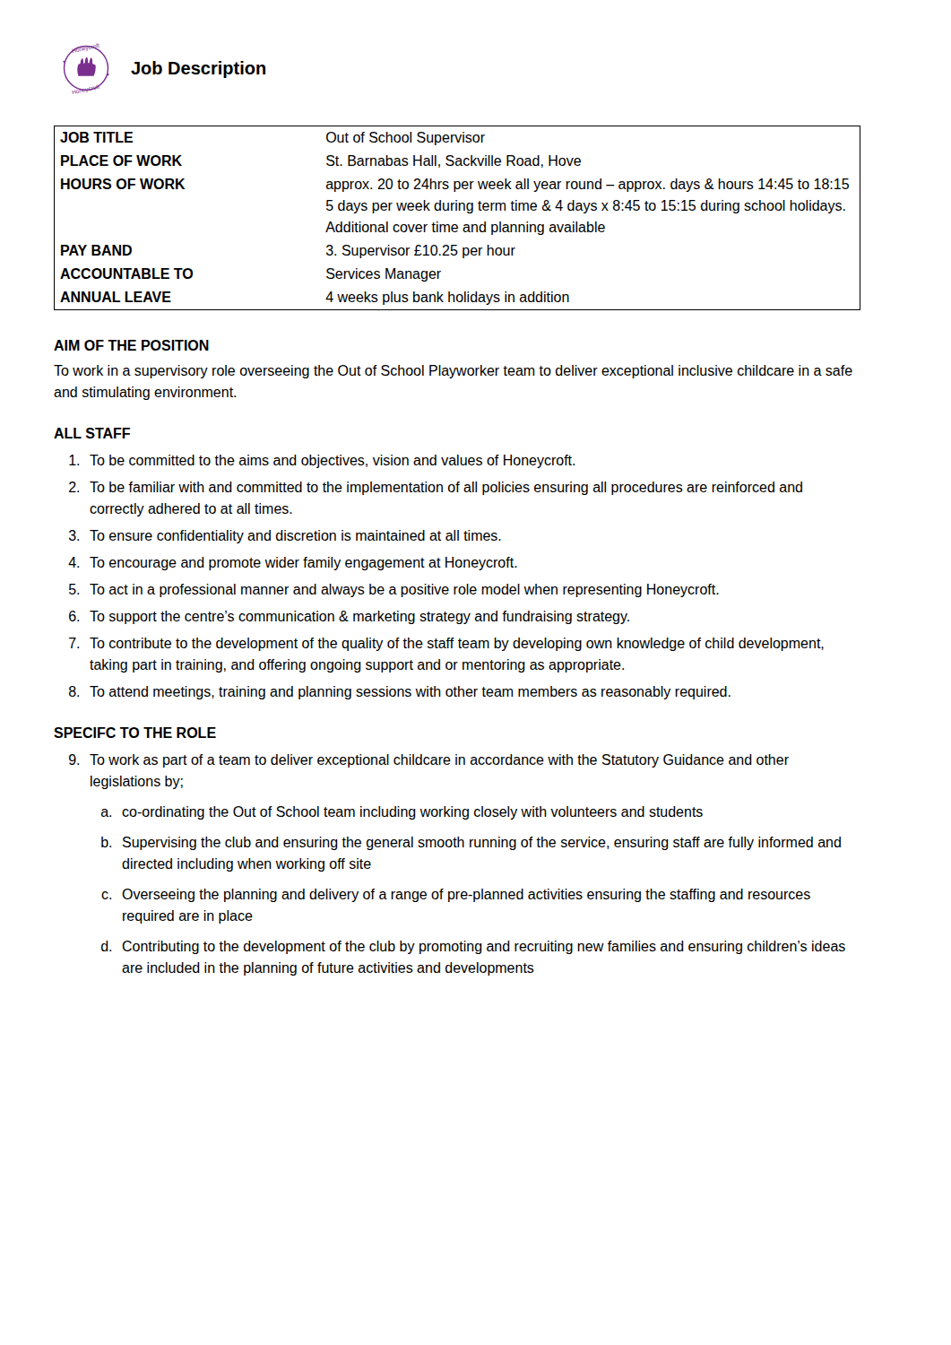Honeycroft Honeycroft
Job Description
| JOB TITLE | Out of School Supervisor |
| PLACE OF WORK | St. Barnabas Hall, Sackville Road, Hove |
| HOURS OF WORK | approx. 20 to 24hrs per week all year round – approx. days & hours 14:45 to 18:15 5 days per week during term time & 4 days x 8:45 to 15:15 during school holidays. Additional cover time and planning available |
| PAY BAND | 3. Supervisor £10.25 per hour |
| ACCOUNTABLE TO | Services Manager |
| ANNUAL LEAVE | 4 weeks plus bank holidays in addition |
AIM OF THE POSITION
To work in a supervisory role overseeing the Out of School Playworker team to deliver exceptional inclusive childcare in a safe and stimulating environment.
ALL STAFF
To be committed to the aims and objectives, vision and values of Honeycroft.
To be familiar with and committed to the implementation of all policies ensuring all procedures are reinforced and correctly adhered to at all times.
To ensure confidentiality and discretion is maintained at all times.
To encourage and promote wider family engagement at Honeycroft.
To act in a professional manner and always be a positive role model when representing Honeycroft.
To support the centre’s communication & marketing strategy and fundraising strategy.
To contribute to the development of the quality of the staff team by developing own knowledge of child development, taking part in training, and offering ongoing support and or mentoring as appropriate.
To attend meetings, training and planning sessions with other team members as reasonably required.
SPECIFC TO THE ROLE
To work as part of a team to deliver exceptional childcare in accordance with the Statutory Guidance and other legislations by;
co-ordinating the Out of School team including working closely with volunteers and students
Supervising the club and ensuring the general smooth running of the service, ensuring staff are fully informed and directed including when working off site
Overseeing the planning and delivery of a range of pre-planned activities ensuring the staffing and resources required are in place
Contributing to the development of the club by promoting and recruiting new families and ensuring children’s ideas are included in the planning of future activities and developments